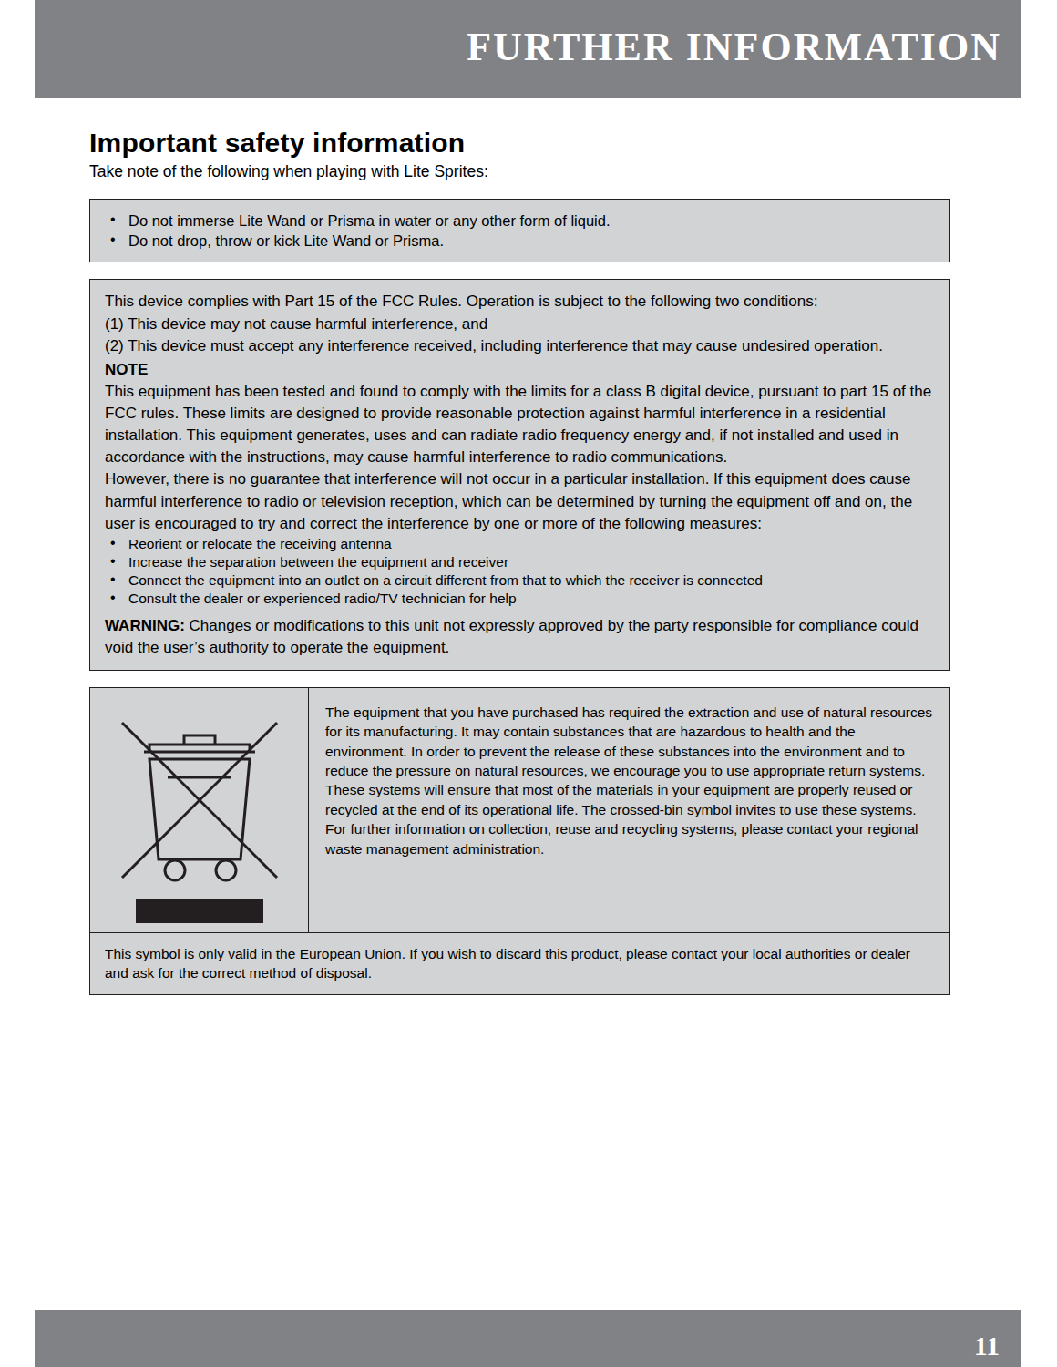FURTHER INFORMATION
Important safety information
Take note of the following when playing with Lite Sprites:
Do not immerse Lite Wand or Prisma in water or any other form of liquid.
Do not drop, throw or kick Lite Wand or Prisma.
This device complies with Part 15 of the FCC Rules. Operation is subject to the following two conditions:
(1) This device may not cause harmful interference, and
(2) This device must accept any interference received, including interference that may cause undesired operation.
NOTE
This equipment has been tested and found to comply with the limits for a class B digital device, pursuant to part 15 of the FCC rules. These limits are designed to provide reasonable protection against harmful interference in a residential installation. This equipment generates, uses and can radiate radio frequency energy and, if not installed and used in accordance with the instructions, may cause harmful interference to radio communications.
However, there is no guarantee that interference will not occur in a particular installation. If this equipment does cause harmful interference to radio or television reception, which can be determined by turning the equipment off and on, the user is encouraged to try and correct the interference by one or more of the following measures:
Reorient or relocate the receiving antenna
Increase the separation between the equipment and receiver
Connect the equipment into an outlet on a circuit different from that to which the receiver is connected
Consult the dealer or experienced radio/TV technician for help
WARNING: Changes or modifications to this unit not expressly approved by the party responsible for compliance could void the user’s authority to operate the equipment.
The equipment that you have purchased has required the extraction and use of natural resources for its manufacturing. It may contain substances that are hazardous to health and the environment. In order to prevent the release of these substances into the environment and to reduce the pressure on natural resources, we encourage you to use appropriate return systems. These systems will ensure that most of the materials in your equipment are properly reused or recycled at the end of its operational life. The crossed-bin symbol invites to use these systems. For further information on collection, reuse and recycling systems, please contact your regional waste management administration.
This symbol is only valid in the European Union. If you wish to discard this product, please contact your local authorities or dealer and ask for the correct method of disposal.
11